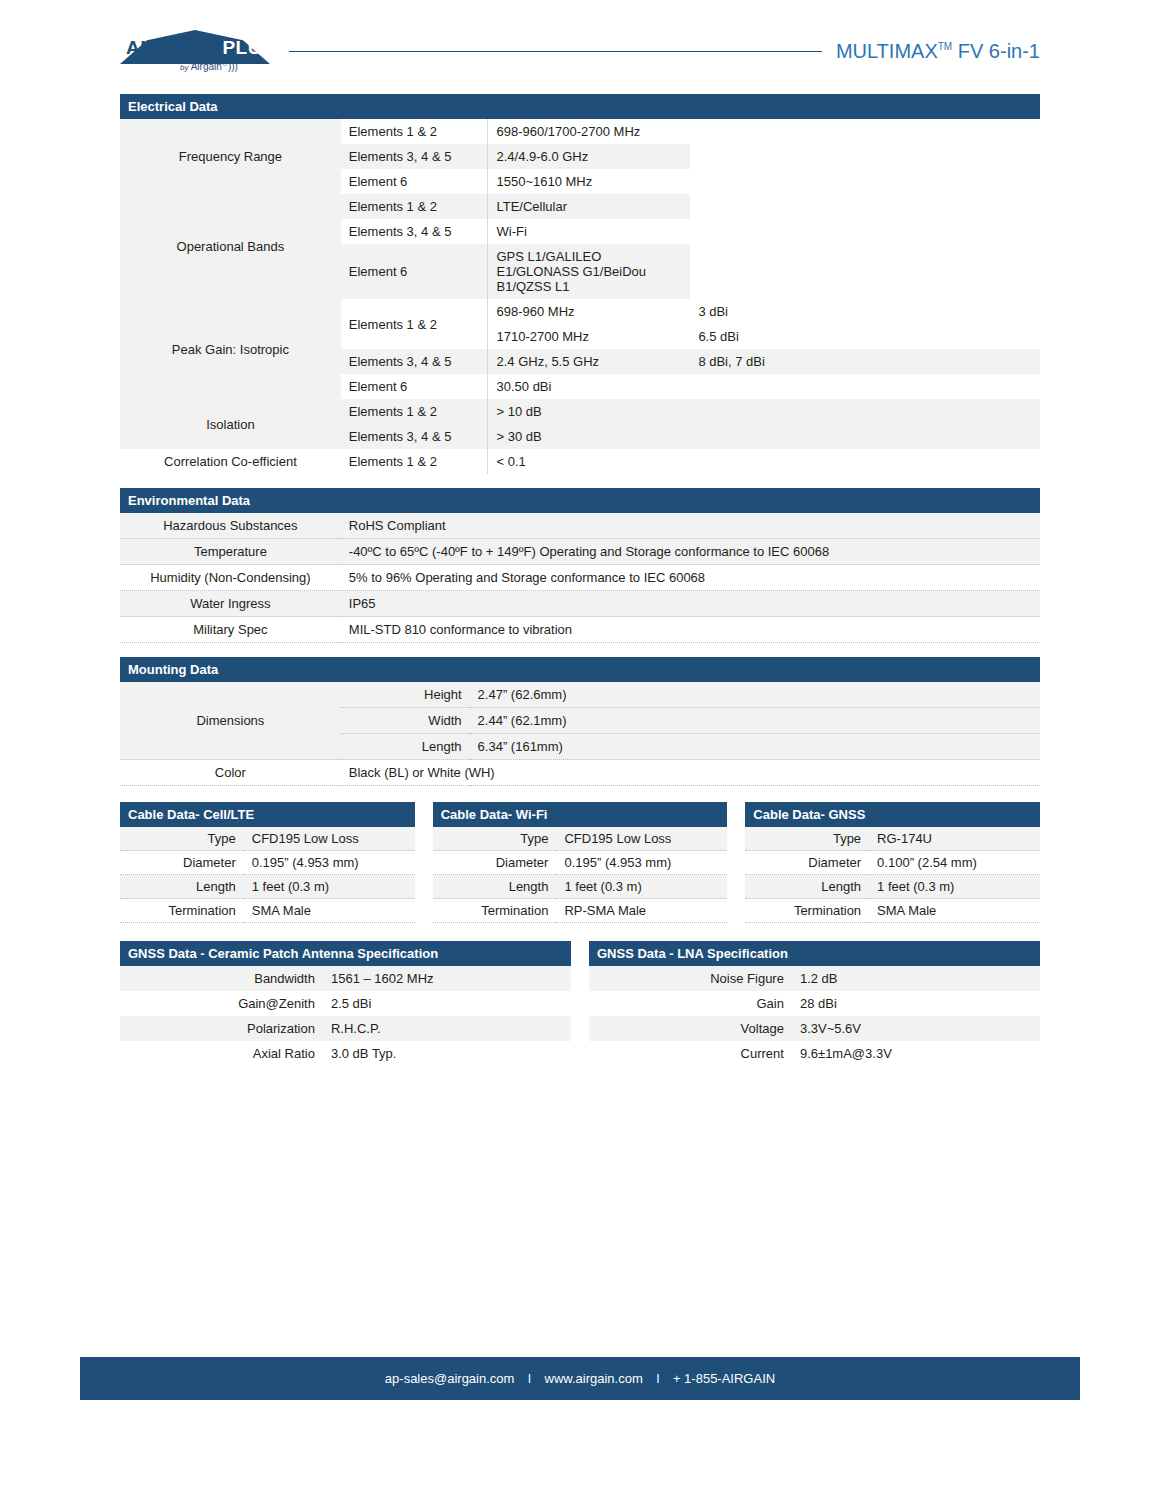ANTENNAPLUS
by Airgain®)))
MULTIMAXTM FV 6-in-1
Electrical Data
| Frequency Range | Elements 1 & 2 | 698-960/1700-2700 MHz |
| Elements 3, 4 & 5 | 2.4/4.9-6.0 GHz |
| Element 6 | 1550~1610 MHz |
| Operational Bands | Elements 1 & 2 | LTE/Cellular |
| Elements 3, 4 & 5 | Wi-Fi |
| Element 6 | GPS L1/GALILEO E1/GLONASS G1/BeiDou B1/QZSS L1 |
| Peak Gain: Isotropic | Elements 1 & 2 | 698-960 MHz | 3 dBi |
| 1710-2700 MHz | 6.5 dBi |
| Elements 3, 4 & 5 | 2.4 GHz, 5.5 GHz | 8 dBi, 7 dBi |
| Element 6 | 30.50 dBi |
| Isolation | Elements 1 & 2 | > 10 dB |
| Elements 3, 4 & 5 | > 30 dB |
| Correlation Co-efficient | Elements 1 & 2 | < 0.1 |
Environmental Data
| Hazardous Substances | RoHS Compliant |
| Temperature | -40ºC to 65ºC (-40ºF to + 149ºF) Operating and Storage conformance to IEC 60068 |
| Humidity (Non-Condensing) | 5% to 96% Operating and Storage conformance to IEC 60068 |
| Water Ingress | IP65 |
| Military Spec | MIL-STD 810 conformance to vibration |
Mounting Data
| Dimensions | Height | 2.47” (62.6mm) |
| Width | 2.44” (62.1mm) |
| Length | 6.34” (161mm) |
| Color | Black (BL) or White (WH) |
Cable Data- Cell/LTE
| Type | CFD195 Low Loss |
| Diameter | 0.195” (4.953 mm) |
| Length | 1 feet (0.3 m) |
| Termination | SMA Male |
Cable Data- Wi-Fi
| Type | CFD195 Low Loss |
| Diameter | 0.195” (4.953 mm) |
| Length | 1 feet (0.3 m) |
| Termination | RP-SMA Male |
Cable Data- GNSS
| Type | RG-174U |
| Diameter | 0.100” (2.54 mm) |
| Length | 1 feet (0.3 m) |
| Termination | SMA Male |
GNSS Data - Ceramic Patch Antenna Specification
| Bandwidth | 1561 – 1602 MHz |
| Gain@Zenith | 2.5 dBi |
| Polarization | R.H.C.P. |
| Axial Ratio | 3.0 dB Typ. |
GNSS Data - LNA Specification
| Noise Figure | 1.2 dB |
| Gain | 28 dBi |
| Voltage | 3.3V~5.6V |
| Current | 9.6±1mA@3.3V |
ap-sales@airgain.com l www.airgain.com l + 1-855-AIRGAIN